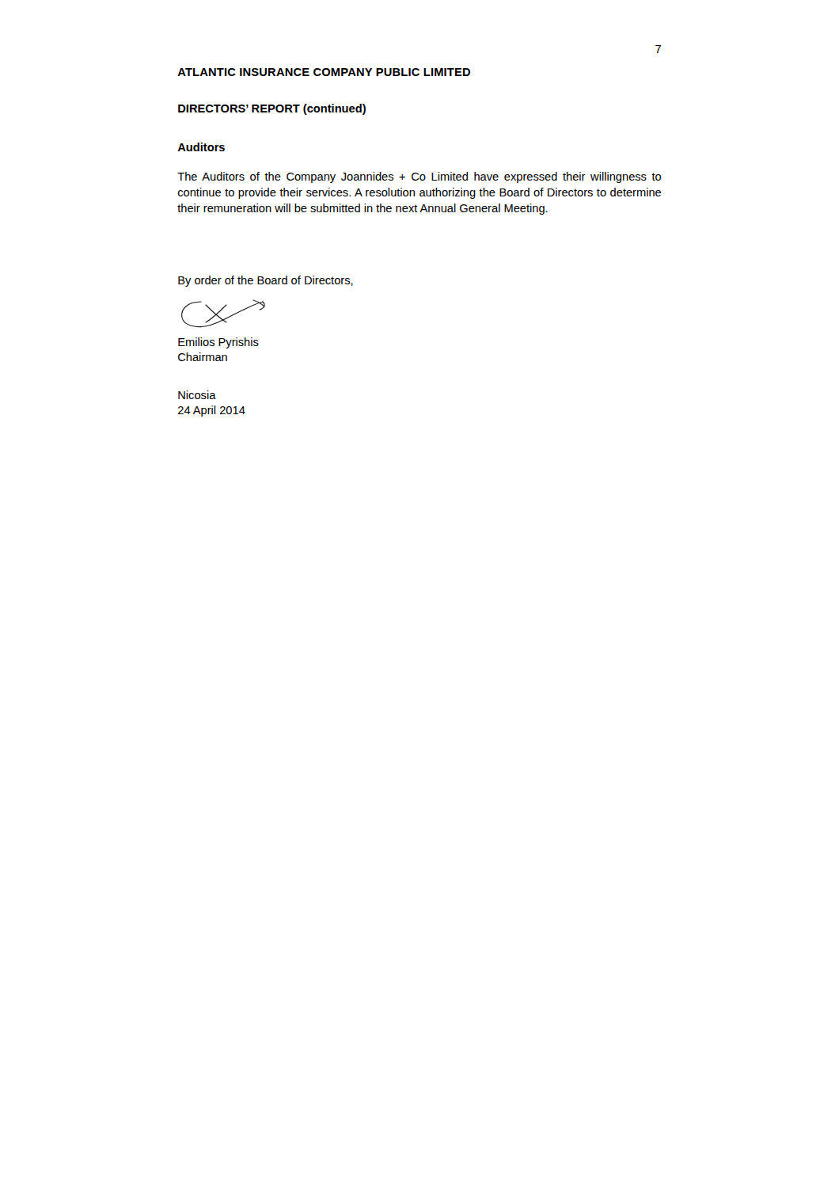7
ATLANTIC INSURANCE COMPANY PUBLIC LIMITED
DIRECTORS’ REPORT (continued)
Auditors
The Auditors of the Company Joannides + Co Limited have expressed their willingness to continue to provide their services. A resolution authorizing the Board of Directors to determine their remuneration will be submitted in the next Annual General Meeting.
By order of the Board of Directors,
Emilios Pyrishis
Chairman
Nicosia
24 April 2014